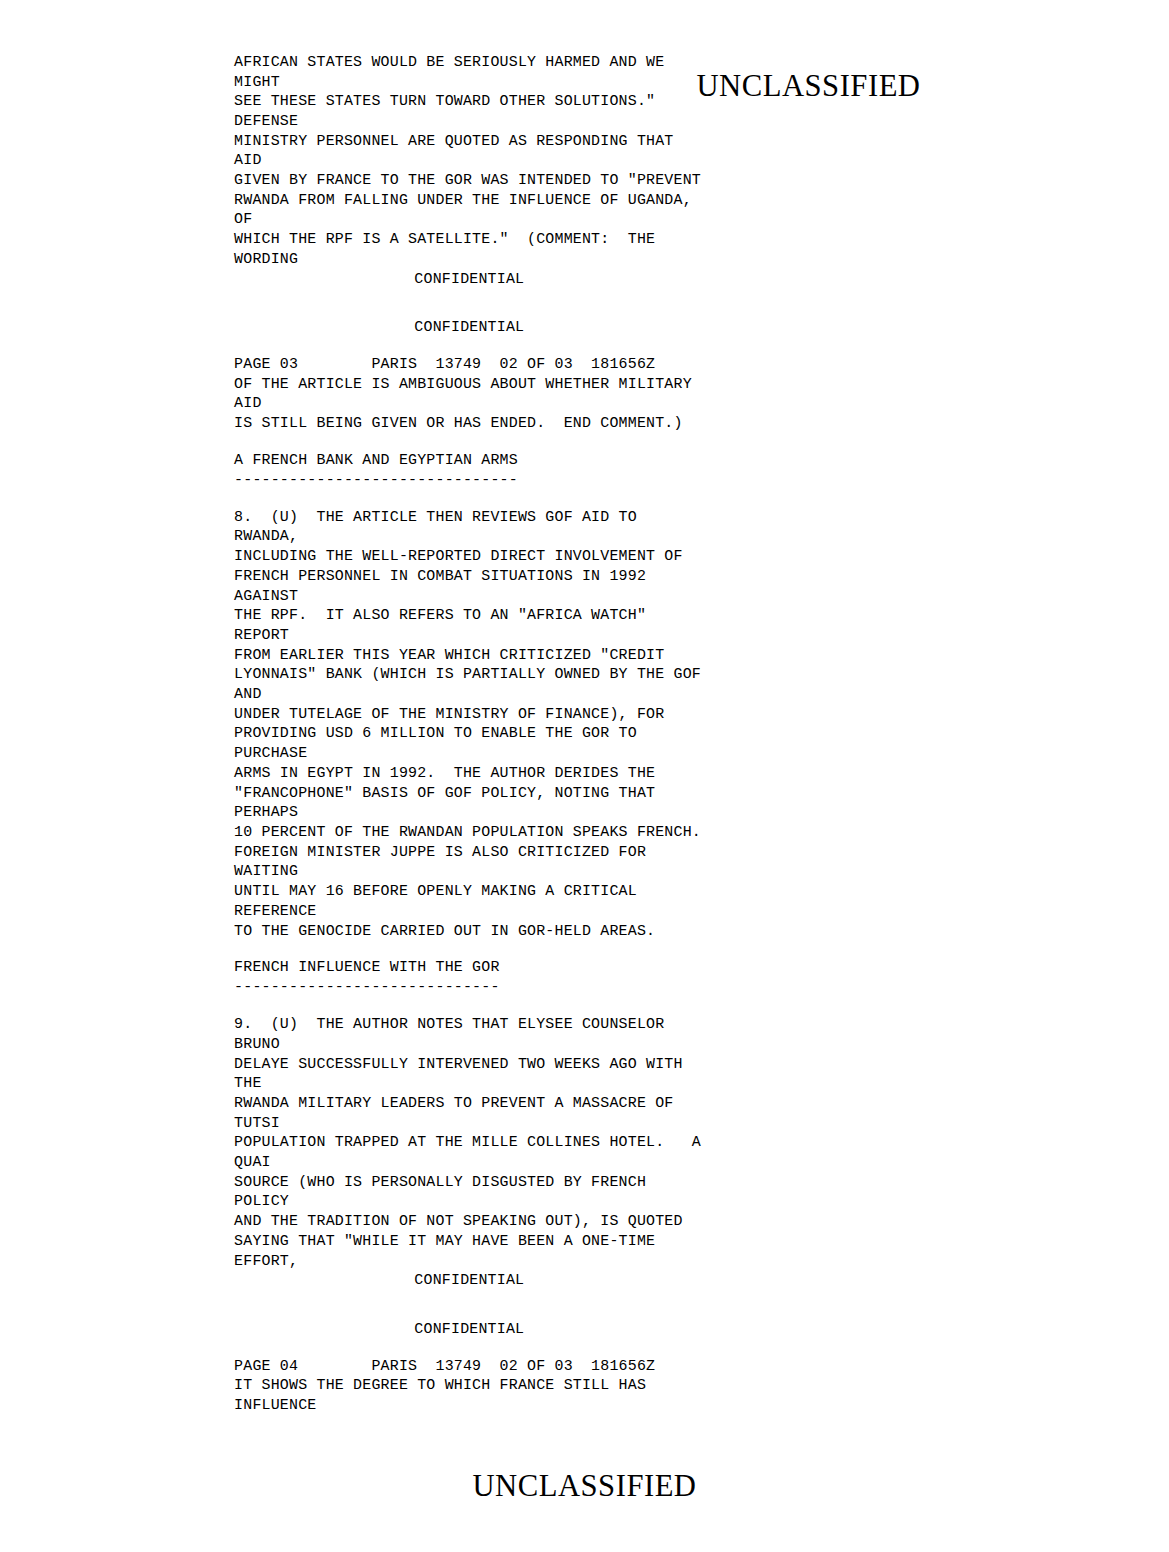UNCLASSIFIED
AFRICAN STATES WOULD BE SERIOUSLY HARMED AND WE MIGHT
SEE THESE STATES TURN TOWARD OTHER SOLUTIONS."  DEFENSE
MINISTRY PERSONNEL ARE QUOTED AS RESPONDING THAT AID
GIVEN BY FRANCE TO THE GOR WAS INTENDED TO "PREVENT
RWANDA FROM FALLING UNDER THE INFLUENCE OF UGANDA, OF
WHICH THE RPF IS A SATELLITE."  (COMMENT:  THE WORDING
CONFIDENTIAL
CONFIDENTIAL
PAGE 03        PARIS  13749  02 OF 03  181656Z
OF THE ARTICLE IS AMBIGUOUS ABOUT WHETHER MILITARY AID
IS STILL BEING GIVEN OR HAS ENDED.  END COMMENT.)
A FRENCH BANK AND EGYPTIAN ARMS
-------------------------------
8.  (U)  THE ARTICLE THEN REVIEWS GOF AID TO RWANDA,
INCLUDING THE WELL-REPORTED DIRECT INVOLVEMENT OF
FRENCH PERSONNEL IN COMBAT SITUATIONS IN 1992 AGAINST
THE RPF.  IT ALSO REFERS TO AN "AFRICA WATCH" REPORT
FROM EARLIER THIS YEAR WHICH CRITICIZED "CREDIT
LYONNAIS" BANK (WHICH IS PARTIALLY OWNED BY THE GOF AND
UNDER TUTELAGE OF THE MINISTRY OF FINANCE), FOR
PROVIDING USD 6 MILLION TO ENABLE THE GOR TO PURCHASE
ARMS IN EGYPT IN 1992.  THE AUTHOR DERIDES THE
"FRANCOPHONE" BASIS OF GOF POLICY, NOTING THAT PERHAPS
10 PERCENT OF THE RWANDAN POPULATION SPEAKS FRENCH.
FOREIGN MINISTER JUPPE IS ALSO CRITICIZED FOR WAITING
UNTIL MAY 16 BEFORE OPENLY MAKING A CRITICAL REFERENCE
TO THE GENOCIDE CARRIED OUT IN GOR-HELD AREAS.
FRENCH INFLUENCE WITH THE GOR
-----------------------------
9.  (U)  THE AUTHOR NOTES THAT ELYSEE COUNSELOR BRUNO
DELAYE SUCCESSFULLY INTERVENED TWO WEEKS AGO WITH THE
RWANDA MILITARY LEADERS TO PREVENT A MASSACRE OF TUTSI
POPULATION TRAPPED AT THE MILLE COLLINES HOTEL.   A QUAI
SOURCE (WHO IS PERSONALLY DISGUSTED BY FRENCH POLICY
AND THE TRADITION OF NOT SPEAKING OUT), IS QUOTED
SAYING THAT "WHILE IT MAY HAVE BEEN A ONE-TIME EFFORT,
CONFIDENTIAL
CONFIDENTIAL
PAGE 04        PARIS  13749  02 OF 03  181656Z
IT SHOWS THE DEGREE TO WHICH FRANCE STILL HAS INFLUENCE
UNCLASSIFIED